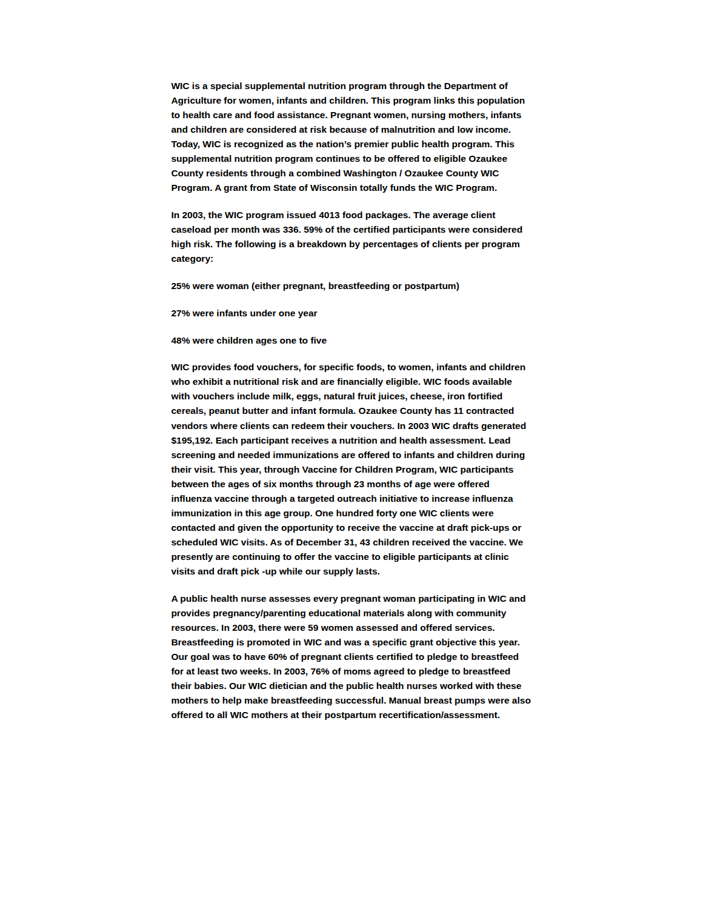WIC is a special supplemental nutrition program through the Department of Agriculture for women, infants and children. This program links this population to health care and food assistance. Pregnant women, nursing mothers, infants and children are considered at risk because of malnutrition and low income. Today, WIC is recognized as the nation’s premier public health program. This supplemental nutrition program continues to be offered to eligible Ozaukee County residents through a combined Washington / Ozaukee County WIC Program. A grant from State of Wisconsin totally funds the WIC Program.
In 2003, the WIC program issued 4013 food packages. The average client caseload per month was 336. 59% of the certified participants were considered high risk. The following is a breakdown by percentages of clients per program category:
25% were woman (either pregnant, breastfeeding or postpartum)
27% were infants under one year
48% were children ages one to five
WIC provides food vouchers, for specific foods, to women, infants and children who exhibit a nutritional risk and are financially eligible. WIC foods available with vouchers include milk, eggs, natural fruit juices, cheese, iron fortified cereals, peanut butter and infant formula. Ozaukee County has 11 contracted vendors where clients can redeem their vouchers. In 2003 WIC drafts generated $195,192. Each participant receives a nutrition and health assessment. Lead screening and needed immunizations are offered to infants and children during their visit. This year, through Vaccine for Children Program, WIC participants between the ages of six months through 23 months of age were offered influenza vaccine through a targeted outreach initiative to increase influenza immunization in this age group. One hundred forty one WIC clients were contacted and given the opportunity to receive the vaccine at draft pick-ups or scheduled WIC visits. As of December 31, 43 children received the vaccine. We presently are continuing to offer the vaccine to eligible participants at clinic visits and draft pick -up while our supply lasts.
A public health nurse assesses every pregnant woman participating in WIC and provides pregnancy/parenting educational materials along with community resources. In 2003, there were 59 women assessed and offered services. Breastfeeding is promoted in WIC and was a specific grant objective this year. Our goal was to have 60% of pregnant clients certified to pledge to breastfeed for at least two weeks. In 2003, 76% of moms agreed to pledge to breastfeed their babies. Our WIC dietician and the public health nurses worked with these mothers to help make breastfeeding successful. Manual breast pumps were also offered to all WIC mothers at their postpartum recertification/assessment.